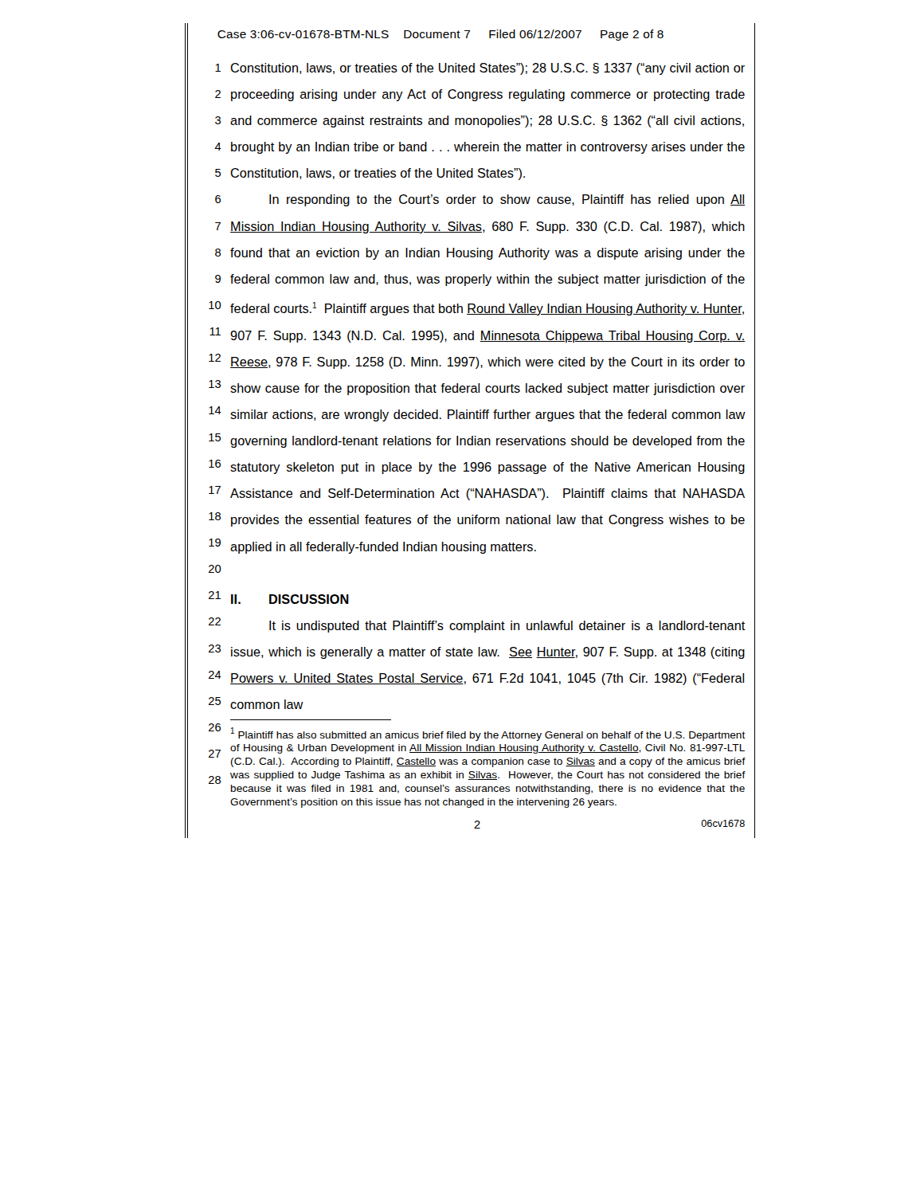Case 3:06-cv-01678-BTM-NLS Document 7 Filed 06/12/2007 Page 2 of 8
1
2
3
4
5
6
7
8
9
10
11
12
13
14
15
16
17
18
19
20
21
22
23
24
25
26
27
28
Constitution, laws, or treaties of the United States”); 28 U.S.C. § 1337 (“any civil action or proceeding arising under any Act of Congress regulating commerce or protecting trade and commerce against restraints and monopolies”); 28 U.S.C. § 1362 (“all civil actions, brought by an Indian tribe or band . . . wherein the matter in controversy arises under the Constitution, laws, or treaties of the United States”).
In responding to the Court’s order to show cause, Plaintiff has relied upon All Mission Indian Housing Authority v. Silvas, 680 F. Supp. 330 (C.D. Cal. 1987), which found that an eviction by an Indian Housing Authority was a dispute arising under the federal common law and, thus, was properly within the subject matter jurisdiction of the federal courts.1 Plaintiff argues that both Round Valley Indian Housing Authority v. Hunter, 907 F. Supp. 1343 (N.D. Cal. 1995), and Minnesota Chippewa Tribal Housing Corp. v. Reese, 978 F. Supp. 1258 (D. Minn. 1997), which were cited by the Court in its order to show cause for the proposition that federal courts lacked subject matter jurisdiction over similar actions, are wrongly decided. Plaintiff further argues that the federal common law governing landlord-tenant relations for Indian reservations should be developed from the statutory skeleton put in place by the 1996 passage of the Native American Housing Assistance and Self-Determination Act (“NAHASDA”). Plaintiff claims that NAHASDA provides the essential features of the uniform national law that Congress wishes to be applied in all federally-funded Indian housing matters.
II. DISCUSSION
It is undisputed that Plaintiff’s complaint in unlawful detainer is a landlord-tenant issue, which is generally a matter of state law. See Hunter, 907 F. Supp. at 1348 (citing Powers v. United States Postal Service, 671 F.2d 1041, 1045 (7th Cir. 1982) (“Federal common law
1 Plaintiff has also submitted an amicus brief filed by the Attorney General on behalf of the U.S. Department of Housing & Urban Development in All Mission Indian Housing Authority v. Castello, Civil No. 81-997-LTL (C.D. Cal.). According to Plaintiff, Castello was a companion case to Silvas and a copy of the amicus brief was supplied to Judge Tashima as an exhibit in Silvas. However, the Court has not considered the brief because it was filed in 1981 and, counsel’s assurances notwithstanding, there is no evidence that the Government’s position on this issue has not changed in the intervening 26 years.
2 06cv1678